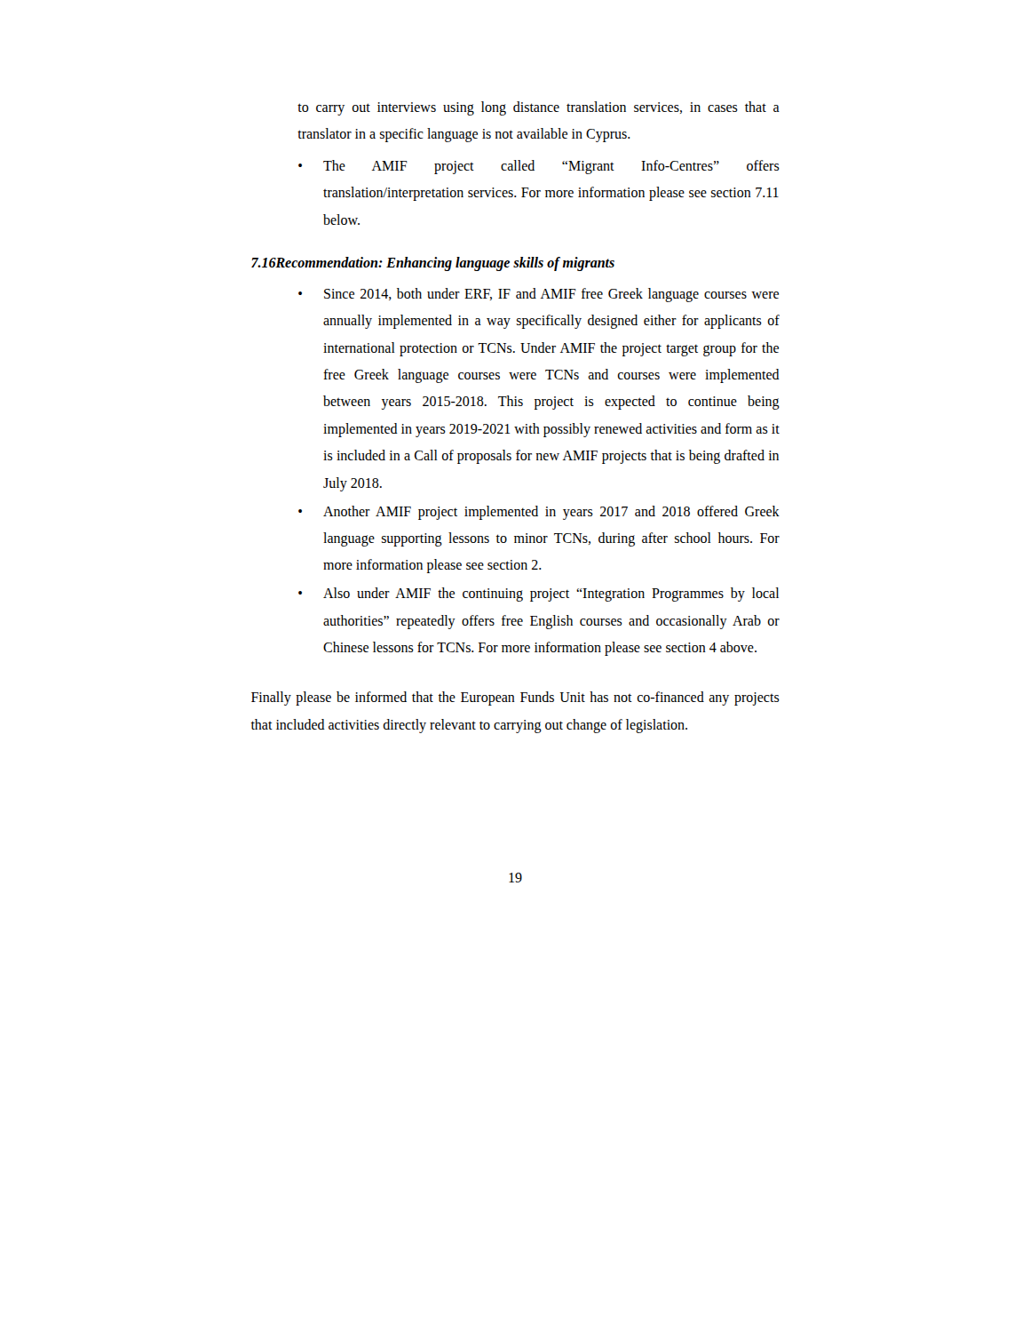to carry out interviews using long distance translation services, in cases that a translator in a specific language is not available in Cyprus.
The AMIF project called “Migrant Info-Centres” offers translation/interpretation services. For more information please see section 7.11 below.
7.16Recommendation: Enhancing language skills of migrants
Since 2014, both under ERF, IF and AMIF free Greek language courses were annually implemented in a way specifically designed either for applicants of international protection or TCNs. Under AMIF the project target group for the free Greek language courses were TCNs and courses were implemented between years 2015-2018. This project is expected to continue being implemented in years 2019-2021 with possibly renewed activities and form as it is included in a Call of proposals for new AMIF projects that is being drafted in July 2018.
Another AMIF project implemented in years 2017 and 2018 offered Greek language supporting lessons to minor TCNs, during after school hours. For more information please see section 2.
Also under AMIF the continuing project “Integration Programmes by local authorities” repeatedly offers free English courses and occasionally Arab or Chinese lessons for TCNs. For more information please see section 4 above.
Finally please be informed that the European Funds Unit has not co-financed any projects that included activities directly relevant to carrying out change of legislation.
19